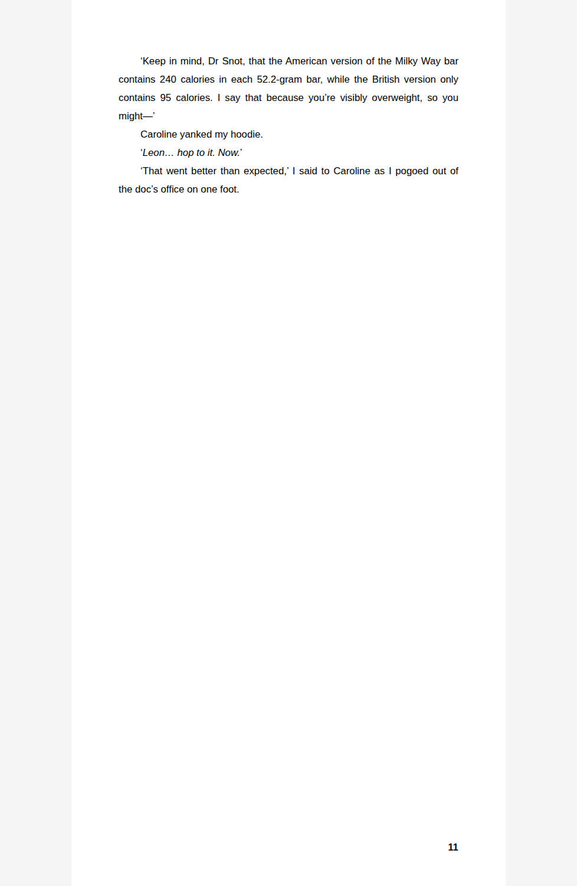‘Keep in mind, Dr Snot, that the American version of the Milky Way bar contains 240 calories in each 52.2-gram bar, while the British version only contains 95 calories. I say that because you’re visibly overweight, so you might—’
Caroline yanked my hoodie.
‘Leon… hop to it. Now.’
‘That went better than expected,’ I said to Caroline as I pogoed out of the doc’s office on one foot.
11